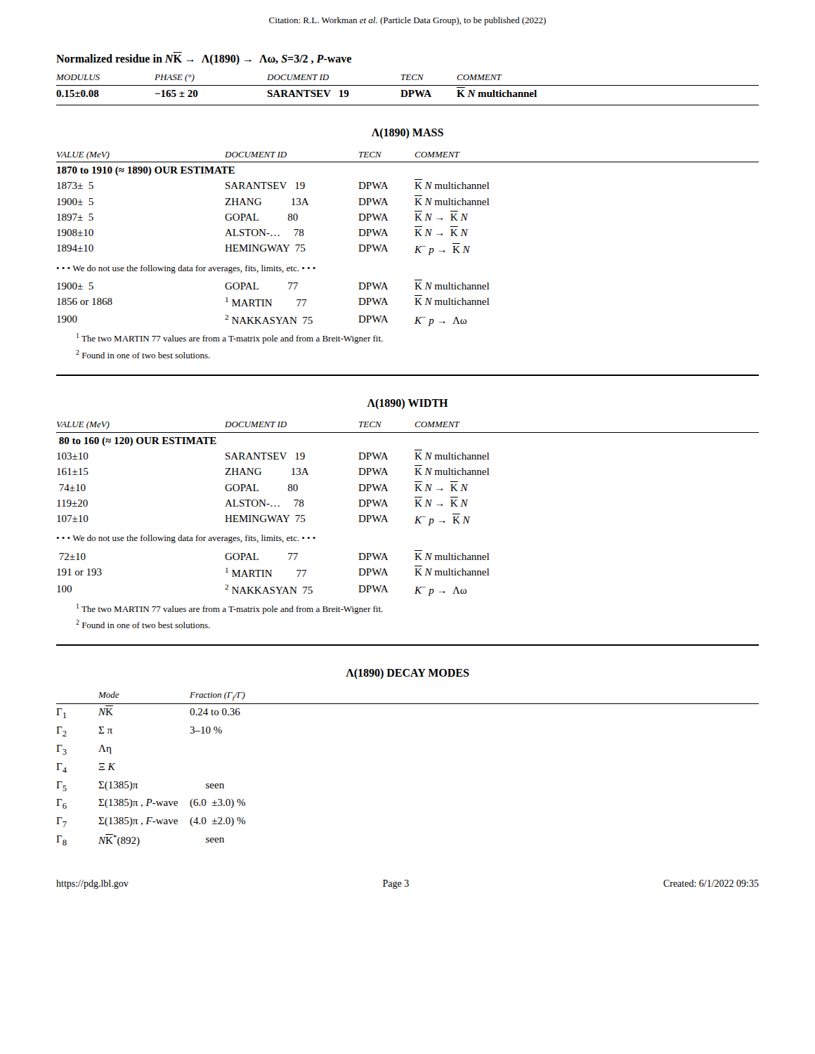Citation: R.L. Workman et al. (Particle Data Group), to be published (2022)
Normalized residue in NK → Λ(1890) → Λω, S=3/2 , P-wave
| MODULUS | PHASE (°) | DOCUMENT ID | TECN | COMMENT |
| 0.15±0.08 | −165 ± 20 | SARANTSEV 19 | DPWA | K N multichannel |
Λ(1890) MASS
| VALUE (MeV) | DOCUMENT ID | TECN | COMMENT |
| 1870 to 1910 (≈ 1890) OUR ESTIMATE |
| 1873± 5 | SARANTSEV 19 | DPWA | K N multichannel |
| 1900± 5 | ZHANG 13A | DPWA | K N multichannel |
| 1897± 5 | GOPAL 80 | DPWA | K N → K N |
| 1908±10 | ALSTON-… 78 | DPWA | K N → K N |
| 1894±10 | HEMINGWAY 75 | DPWA | K − p → K N |
• • • We do not use the following data for averages, fits, limits, etc. • • •
| 1900± 5 | GOPAL 77 | DPWA | K N multichannel |
| 1856 or 1868 | 1 MARTIN 77 | DPWA | K N multichannel |
| 1900 | 2 NAKKASYAN 75 | DPWA | K − p → Λω |
1 The two MARTIN 77 values are from a T-matrix pole and from a Breit-Wigner fit.
2 Found in one of two best solutions.
Λ(1890) WIDTH
| VALUE (MeV) | DOCUMENT ID | TECN | COMMENT |
| 80 to 160 (≈ 120) OUR ESTIMATE |
| 103±10 | SARANTSEV 19 | DPWA | K N multichannel |
| 161±15 | ZHANG 13A | DPWA | K N multichannel |
| 74±10 | GOPAL 80 | DPWA | K N → K N |
| 119±20 | ALSTON-… 78 | DPWA | K N → K N |
| 107±10 | HEMINGWAY 75 | DPWA | K − p → K N |
• • • We do not use the following data for averages, fits, limits, etc. • • •
| 72±10 | GOPAL 77 | DPWA | K N multichannel |
| 191 or 193 | 1 MARTIN 77 | DPWA | K N multichannel |
| 100 | 2 NAKKASYAN 75 | DPWA | K − p → Λω |
1 The two MARTIN 77 values are from a T-matrix pole and from a Breit-Wigner fit.
2 Found in one of two best solutions.
Λ(1890) DECAY MODES
| | Mode | Fraction (Γ i /Γ) |
| Γ 1 | N K | 0.24 to 0.36 |
| Γ 2 | Σ π | 3–10 % |
| Γ 3 | Λη | |
| Γ 4 | Ξ K | |
| Γ 5 | Σ(1385)π | seen |
| Γ 6 | Σ(1385)π , P -wave | (6.0 ±3.0) % |
| Γ 7 | Σ(1385)π , F -wave | (4.0 ±2.0) % |
| Γ 8 | N K * (892) | seen |
https://pdg.lbl.gov Page 3 Created: 6/1/2022 09:35